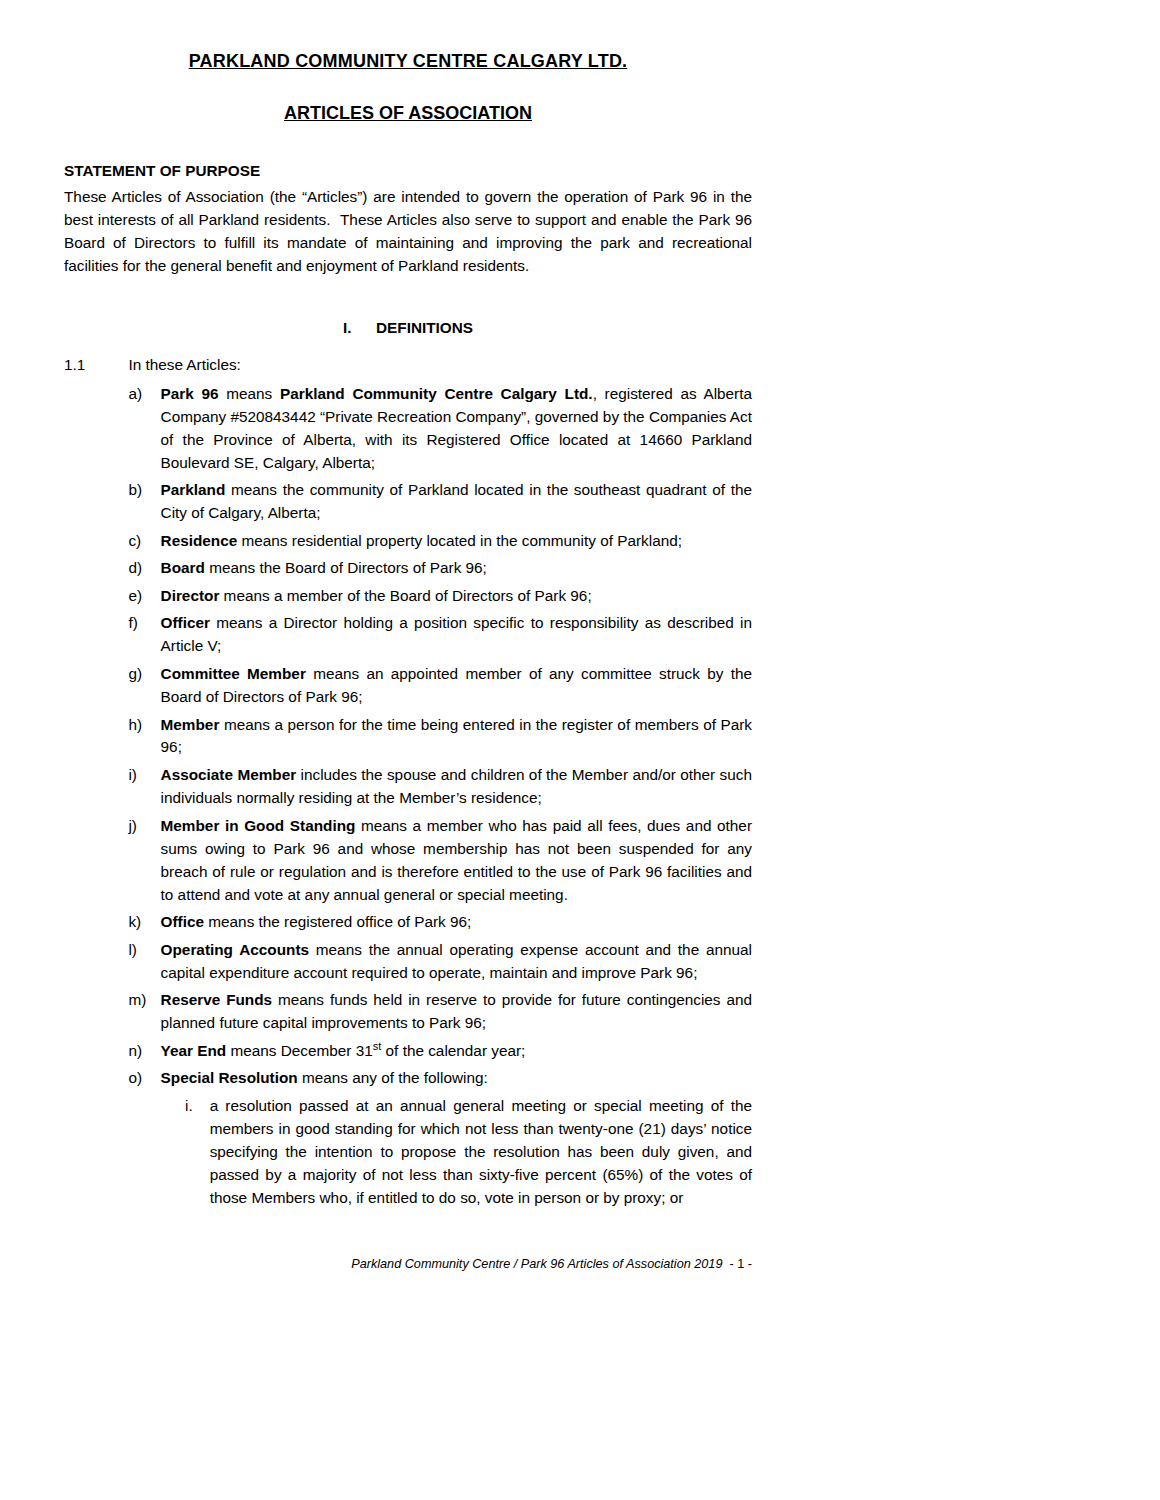PARKLAND COMMUNITY CENTRE CALGARY LTD.
ARTICLES OF ASSOCIATION
STATEMENT OF PURPOSE
These Articles of Association (the “Articles”) are intended to govern the operation of Park 96 in the best interests of all Parkland residents. These Articles also serve to support and enable the Park 96 Board of Directors to fulfill its mandate of maintaining and improving the park and recreational facilities for the general benefit and enjoyment of Parkland residents.
I. DEFINITIONS
1.1
In these Articles:
a) Park 96 means Parkland Community Centre Calgary Ltd., registered as Alberta Company #520843442 “Private Recreation Company”, governed by the Companies Act of the Province of Alberta, with its Registered Office located at 14660 Parkland Boulevard SE, Calgary, Alberta;
b) Parkland means the community of Parkland located in the southeast quadrant of the City of Calgary, Alberta;
c) Residence means residential property located in the community of Parkland;
d) Board means the Board of Directors of Park 96;
e) Director means a member of the Board of Directors of Park 96;
f) Officer means a Director holding a position specific to responsibility as described in Article V;
g) Committee Member means an appointed member of any committee struck by the Board of Directors of Park 96;
h) Member means a person for the time being entered in the register of members of Park 96;
i) Associate Member includes the spouse and children of the Member and/or other such individuals normally residing at the Member’s residence;
j) Member in Good Standing means a member who has paid all fees, dues and other sums owing to Park 96 and whose membership has not been suspended for any breach of rule or regulation and is therefore entitled to the use of Park 96 facilities and to attend and vote at any annual general or special meeting.
k) Office means the registered office of Park 96;
l) Operating Accounts means the annual operating expense account and the annual capital expenditure account required to operate, maintain and improve Park 96;
m) Reserve Funds means funds held in reserve to provide for future contingencies and planned future capital improvements to Park 96;
n) Year End means December 31st of the calendar year;
o) Special Resolution means any of the following:
i. a resolution passed at an annual general meeting or special meeting of the members in good standing for which not less than twenty-one (21) days’ notice specifying the intention to propose the resolution has been duly given, and passed by a majority of not less than sixty-five percent (65%) of the votes of those Members who, if entitled to do so, vote in person or by proxy; or
Parkland Community Centre / Park 96 Articles of Association 2019 - 1 -